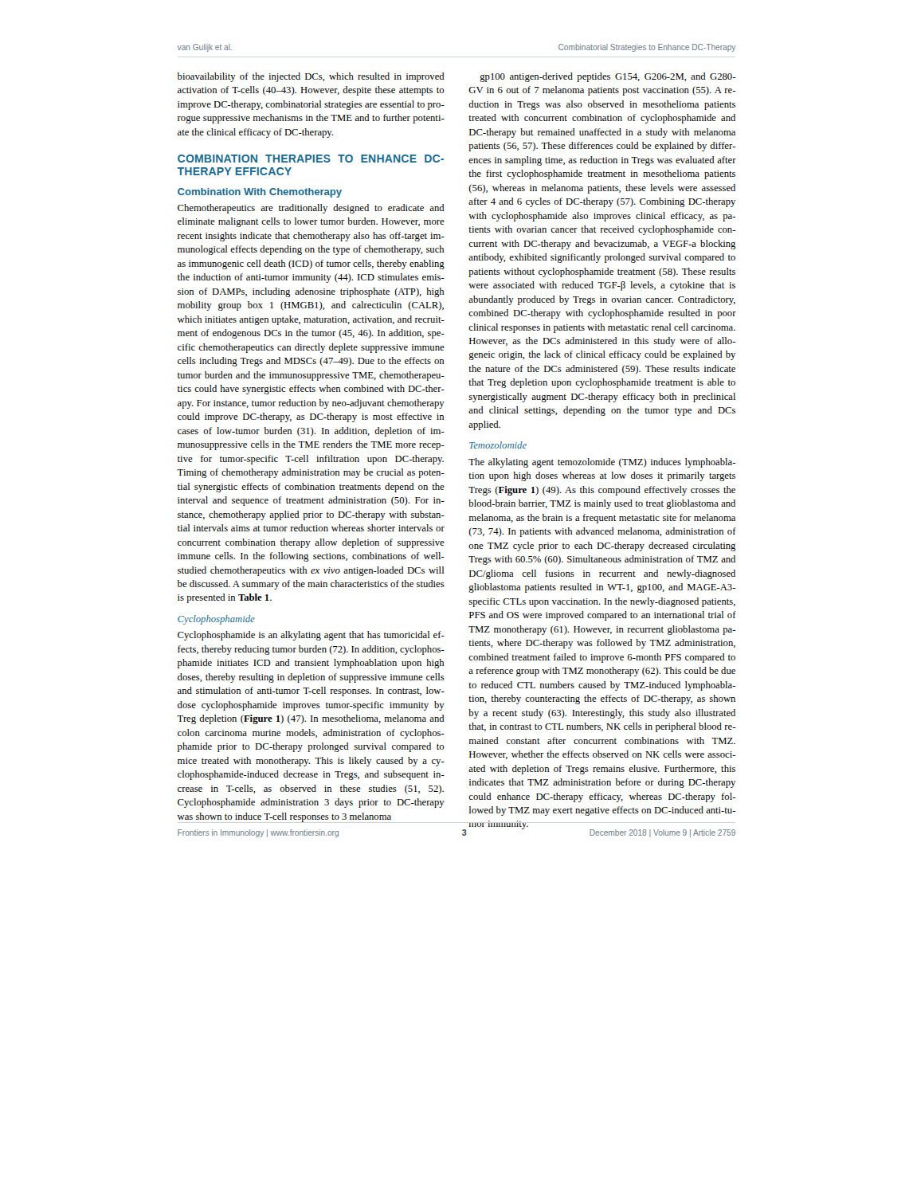van Gulijk et al. Combinatorial Strategies to Enhance DC-Therapy
bioavailability of the injected DCs, which resulted in improved activation of T-cells (40–43). However, despite these attempts to improve DC-therapy, combinatorial strategies are essential to prorogue suppressive mechanisms in the TME and to further potentiate the clinical efficacy of DC-therapy.
Combination Therapies to Enhance DC-Therapy Efficacy
Combination With Chemotherapy
Chemotherapeutics are traditionally designed to eradicate and eliminate malignant cells to lower tumor burden. However, more recent insights indicate that chemotherapy also has off-target immunological effects depending on the type of chemotherapy, such as immunogenic cell death (ICD) of tumor cells, thereby enabling the induction of anti-tumor immunity (44). ICD stimulates emission of DAMPs, including adenosine triphosphate (ATP), high mobility group box 1 (HMGB1), and calrecticulin (CALR), which initiates antigen uptake, maturation, activation, and recruitment of endogenous DCs in the tumor (45, 46). In addition, specific chemotherapeutics can directly deplete suppressive immune cells including Tregs and MDSCs (47–49). Due to the effects on tumor burden and the immunosuppressive TME, chemotherapeutics could have synergistic effects when combined with DC-therapy. For instance, tumor reduction by neo-adjuvant chemotherapy could improve DC-therapy, as DC-therapy is most effective in cases of low-tumor burden (31). In addition, depletion of immunosuppressive cells in the TME renders the TME more receptive for tumor-specific T-cell infiltration upon DC-therapy. Timing of chemotherapy administration may be crucial as potential synergistic effects of combination treatments depend on the interval and sequence of treatment administration (50). For instance, chemotherapy applied prior to DC-therapy with substantial intervals aims at tumor reduction whereas shorter intervals or concurrent combination therapy allow depletion of suppressive immune cells. In the following sections, combinations of well-studied chemotherapeutics with ex vivo antigen-loaded DCs will be discussed. A summary of the main characteristics of the studies is presented in Table 1.
Cyclophosphamide
Cyclophosphamide is an alkylating agent that has tumoricidal effects, thereby reducing tumor burden (72). In addition, cyclophosphamide initiates ICD and transient lymphoablation upon high doses, thereby resulting in depletion of suppressive immune cells and stimulation of anti-tumor T-cell responses. In contrast, low-dose cyclophosphamide improves tumor-specific immunity by Treg depletion (Figure 1) (47). In mesothelioma, melanoma and colon carcinoma murine models, administration of cyclophosphamide prior to DC-therapy prolonged survival compared to mice treated with monotherapy. This is likely caused by a cyclophosphamide-induced decrease in Tregs, and subsequent increase in T-cells, as observed in these studies (51, 52). Cyclophosphamide administration 3 days prior to DC-therapy was shown to induce T-cell responses to 3 melanoma
gp100 antigen-derived peptides G154, G206-2M, and G280-GV in 6 out of 7 melanoma patients post vaccination (55). A reduction in Tregs was also observed in mesothelioma patients treated with concurrent combination of cyclophosphamide and DC-therapy but remained unaffected in a study with melanoma patients (56, 57). These differences could be explained by differences in sampling time, as reduction in Tregs was evaluated after the first cyclophosphamide treatment in mesothelioma patients (56), whereas in melanoma patients, these levels were assessed after 4 and 6 cycles of DC-therapy (57). Combining DC-therapy with cyclophosphamide also improves clinical efficacy, as patients with ovarian cancer that received cyclophosphamide concurrent with DC-therapy and bevacizumab, a VEGF-a blocking antibody, exhibited significantly prolonged survival compared to patients without cyclophosphamide treatment (58). These results were associated with reduced TGF-β levels, a cytokine that is abundantly produced by Tregs in ovarian cancer. Contradictory, combined DC-therapy with cyclophosphamide resulted in poor clinical responses in patients with metastatic renal cell carcinoma. However, as the DCs administered in this study were of allogeneic origin, the lack of clinical efficacy could be explained by the nature of the DCs administered (59). These results indicate that Treg depletion upon cyclophosphamide treatment is able to synergistically augment DC-therapy efficacy both in preclinical and clinical settings, depending on the tumor type and DCs applied.
Temozolomide
The alkylating agent temozolomide (TMZ) induces lymphoablation upon high doses whereas at low doses it primarily targets Tregs (Figure 1) (49). As this compound effectively crosses the blood-brain barrier, TMZ is mainly used to treat glioblastoma and melanoma, as the brain is a frequent metastatic site for melanoma (73, 74). In patients with advanced melanoma, administration of one TMZ cycle prior to each DC-therapy decreased circulating Tregs with 60.5% (60). Simultaneous administration of TMZ and DC/glioma cell fusions in recurrent and newly-diagnosed glioblastoma patients resulted in WT-1, gp100, and MAGE-A3-specific CTLs upon vaccination. In the newly-diagnosed patients, PFS and OS were improved compared to an international trial of TMZ monotherapy (61). However, in recurrent glioblastoma patients, where DC-therapy was followed by TMZ administration, combined treatment failed to improve 6-month PFS compared to a reference group with TMZ monotherapy (62). This could be due to reduced CTL numbers caused by TMZ-induced lymphoablation, thereby counteracting the effects of DC-therapy, as shown by a recent study (63). Interestingly, this study also illustrated that, in contrast to CTL numbers, NK cells in peripheral blood remained constant after concurrent combinations with TMZ. However, whether the effects observed on NK cells were associated with depletion of Tregs remains elusive. Furthermore, this indicates that TMZ administration before or during DC-therapy could enhance DC-therapy efficacy, whereas DC-therapy followed by TMZ may exert negative effects on DC-induced anti-tumor immunity.
Frontiers in Immunology | www.frontiersin.org 3 December 2018 | Volume 9 | Article 2759